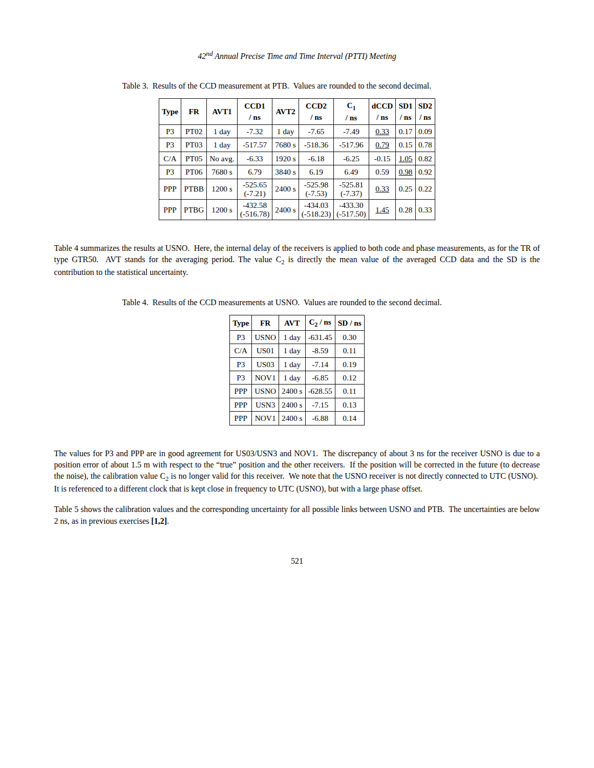42nd Annual Precise Time and Time Interval (PTTI) Meeting
Table 3. Results of the CCD measurement at PTB. Values are rounded to the second decimal.
| Type | FR | AVT1 | CCD1 / ns | AVT2 | CCD2 / ns | C 1 / ns | dCCD / ns | SD1 / ns | SD2 / ns |
| --- | --- | --- | --- | --- | --- | --- | --- | --- | --- |
| P3 | PT02 | 1 day | -7.32 | 1 day | -7.65 | -7.49 | 0.33 | 0.17 | 0.09 |
| P3 | PT03 | 1 day | -517.57 | 7680 s | -518.36 | -517.96 | 0.79 | 0.15 | 0.78 |
| C/A | PT05 | No avg. | -6.33 | 1920 s | -6.18 | -6.25 | -0.15 | 1.05 | 0.82 |
| P3 | PT06 | 7680 s | 6.79 | 3840 s | 6.19 | 6.49 | 0.59 | 0.98 | 0.92 |
| PPP | PTBB | 1200 s | -525.65 (-7.21) | 2400 s | -525.98 (-7.53) | -525.81 (-7.37) | 0.33 | 0.25 | 0.22 |
| PPP | PTBG | 1200 s | -432.58 (-516.78) | 2400 s | -434.03 (-518.23) | -433.30 (-517.50) | 1.45 | 0.28 | 0.33 |
Table 4 summarizes the results at USNO. Here, the internal delay of the receivers is applied to both code and phase measurements, as for the TR of type GTR50. AVT stands for the averaging period. The value C2 is directly the mean value of the averaged CCD data and the SD is the contribution to the statistical uncertainty.
Table 4. Results of the CCD measurements at USNO. Values are rounded to the second decimal.
| Type | FR | AVT | C 2 / ns | SD / ns |
| --- | --- | --- | --- | --- |
| P3 | USNO | 1 day | -631.45 | 0.30 |
| C/A | US01 | 1 day | -8.59 | 0.11 |
| P3 | US03 | 1 day | -7.14 | 0.19 |
| P3 | NOV1 | 1 day | -6.85 | 0.12 |
| PPP | USNO | 2400 s | -628.55 | 0.11 |
| PPP | USN3 | 2400 s | -7.15 | 0.13 |
| PPP | NOV1 | 2400 s | -6.88 | 0.14 |
The values for P3 and PPP are in good agreement for US03/USN3 and NOV1. The discrepancy of about 3 ns for the receiver USNO is due to a position error of about 1.5 m with respect to the “true” position and the other receivers. If the position will be corrected in the future (to decrease the noise), the calibration value C2 is no longer valid for this receiver. We note that the USNO receiver is not directly connected to UTC (USNO). It is referenced to a different clock that is kept close in frequency to UTC (USNO), but with a large phase offset.
Table 5 shows the calibration values and the corresponding uncertainty for all possible links between USNO and PTB. The uncertainties are below 2 ns, as in previous exercises [1,2].
521